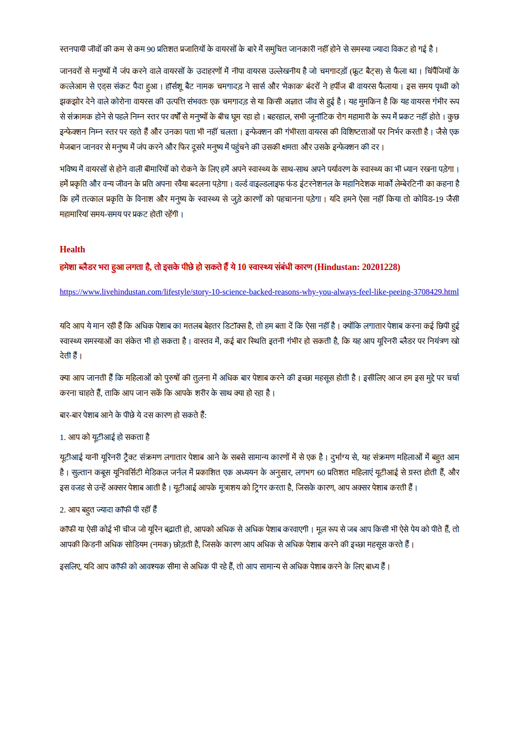स्तनपायी जीवों की कम से कम 90 प्रतिशत प्रजातियों के वायरसों के बारे में समुचित जानकारी नहीं होने से समस्या ज्यादा विकट हो गई है।
जानवरों से मनुष्यों में जंप करने वाले वायरसों के उदाहरणों में नीपा वायरस उल्लेखनीय है जो चमगादड़ों (फ्रूट बैट्स) से फैला था। चिंपैंजियों के कत्लेआम से एड्स संकट पैदा हुआ। हॉर्सशू बैट नामक चमगादड़ ने सार्स और 'मेकाक' बंदरों ने हर्पीज बी वायरस फैलाया। इस समय पृथ्वी को झकझोर देने वाले कोरोना वायरस की उत्पत्ति संभवतः एक चमगादड़ से या किसी अज्ञात जीव से हुई है। यह मुमकिन है कि यह वायरस गंभीर रूप से संक्रामक होने से पहले निम्न स्तर पर वर्षों से मनुष्यों के बीच घूम रहा हो। बहरहाल, सभी जूनॉटिक रोग महामारी के रूप में प्रकट नहीं होते। कुछ इन्फेक्शन निम्न स्तर पर रहते हैं और उनका पता भी नहीं चलता। इन्फेक्शन की गंभीरता वायरस की विशिष्टताओं पर निर्भर करती है। जैसे एक मेजबान जानवर से मनुष्य में जंप करने और फिर दूसरे मनुष्य में पहुंचने की उसकी क्षमता और उसके इन्फेक्शन की दर।
भविष्य में वायरसों से होने वाली बीमारियों को रोकने के लिए हमें अपने स्वास्थ्य के साथ-साथ अपने पर्यावरण के स्वास्थ्य का भी ध्यान रखना पड़ेगा। हमें प्रकृति और वन्य जीवन के प्रति अपना रवैया बदलना पड़ेगा। वर्ल्ड वाइल्डलाइफ फंड इंटरनेशनल के महानिदेशक मार्को लेम्बेरटिनी का कहना है कि हमें तत्काल प्रकृति के विनाश और मनुष्य के स्वास्थ्य से जुड़े कारणों को पहचानना पड़ेगा। यदि हमने ऐसा नहीं किया तो कोविड-19 जैसी महामारियां समय-समय पर प्रकट होती रहेंगी।
Health
हमेशा ब्लैडर भरा हुआ लगता है, तो इसके पीछे हो सकते हैं ये 10 स्वास्थ्य संबंधी कारण (Hindustan: 20201228)
https://www.livehindustan.com/lifestyle/story-10-science-backed-reasons-why-you-always-feel-like-peeing-3708429.html
यदि आप ये मान रही हैं कि अधिक पेशाब का मतलब बेहतर डिटॉक्स है, तो हम बता दें कि ऐसा नहीं है। क्योंकि लगातार पेशाब करना कई छिपी हुई स्वास्थ्य समस्याओं का संकेत भी हो सकता है। वास्तव में, कई बार स्थिति इतनी गंभीर हो सकती है, कि यह आप यूरिनरी ब्लैडर पर नियंत्रण खो देती हैं।
क्या आप जानती हैं कि महिलाओं को पुरुषों की तुलना में अधिक बार पेशाब करने की इच्छा महसूस होती है। इसीलिए आज हम इस मुद्दे पर चर्चा करना चाहते हैं, ताकि आप जान सकें कि आपके शरीर के साथ क्या हो रहा है।
बार-बार पेशाब आने के पीछे ये दस कारण हो सकते हैं:
1. आप को यूटीआई हो सकता है
यूटीआई यानी यूरिनरी ट्रैक्ट संक्रमण लगातार पेशाब आने के सबसे सामान्य कारणों में से एक है। दुर्भाग्य से, यह संक्रमण महिलाओं में बहुत आम है। सुल्तान कबूस यूनिवर्सिटी मेडिकल जर्नल में प्रकाशित एक अध्ययन के अनुसार, लगभग 60 प्रतिशत महिलाएं यूटीआई से ग्रस्त होती हैं, और इस वजह से उन्हें अक्सर पेशाब आती है। यूटीआई आपके मूत्राशय को ट्रिगर करता है, जिसके कारण, आप अक्सर पेशाब करती हैं।
2. आप बहुत ज्यादा कॉफी पी रहीं हैं
कॉफी या ऐसी कोई भी चीज जो यूरिन बढ़ाती हो, आपको अधिक से अधिक पेशाब करवाएगी। मूल रूप से जब आप किसी भी ऐसे पेय को पीते हैं, तो आपकी किडनी अधिक सोडियम (नमक) छोड़ती है, जिसके कारण आप अधिक से अधिक पेशाब करने की इच्छा महसूस करते हैं।
इसलिए, यदि आप कॉफी को आवश्यक सीमा से अधिक पी रहे हैं, तो आप सामान्य से अधिक पेशाब करने के लिए बाध्य हैं।